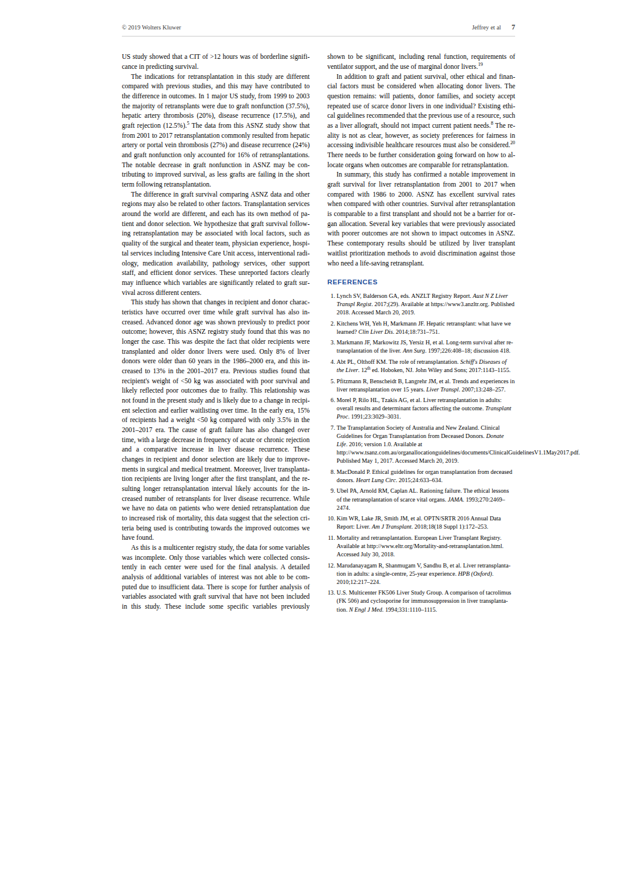© 2019 Wolters Kluwer
Jeffrey et al 7
US study showed that a CIT of >12 hours was of borderline significance in predicting survival.
The indications for retransplantation in this study are different compared with previous studies, and this may have contributed to the difference in outcomes. In 1 major US study, from 1999 to 2003 the majority of retransplants were due to graft nonfunction (37.5%), hepatic artery thrombosis (20%), disease recurrence (17.5%), and graft rejection (12.5%).5 The data from this ASNZ study show that from 2001 to 2017 retransplantation commonly resulted from hepatic artery or portal vein thrombosis (27%) and disease recurrence (24%) and graft nonfunction only accounted for 16% of retransplantations. The notable decrease in graft nonfunction in ASNZ may be contributing to improved survival, as less grafts are failing in the short term following retransplantation.
The difference in graft survival comparing ASNZ data and other regions may also be related to other factors. Transplantation services around the world are different, and each has its own method of patient and donor selection. We hypothesize that graft survival following retransplantation may be associated with local factors, such as quality of the surgical and theater team, physician experience, hospital services including Intensive Care Unit access, interventional radiology, medication availability, pathology services, other support staff, and efficient donor services. These unreported factors clearly may influence which variables are significantly related to graft survival across different centers.
This study has shown that changes in recipient and donor characteristics have occurred over time while graft survival has also increased. Advanced donor age was shown previously to predict poor outcome; however, this ASNZ registry study found that this was no longer the case. This was despite the fact that older recipients were transplanted and older donor livers were used. Only 8% of liver donors were older than 60 years in the 1986–2000 era, and this increased to 13% in the 2001–2017 era. Previous studies found that recipient's weight of <50 kg was associated with poor survival and likely reflected poor outcomes due to frailty. This relationship was not found in the present study and is likely due to a change in recipient selection and earlier waitlisting over time. In the early era, 15% of recipients had a weight <50 kg compared with only 3.5% in the 2001–2017 era. The cause of graft failure has also changed over time, with a large decrease in frequency of acute or chronic rejection and a comparative increase in liver disease recurrence. These changes in recipient and donor selection are likely due to improvements in surgical and medical treatment. Moreover, liver transplantation recipients are living longer after the first transplant, and the resulting longer retransplantation interval likely accounts for the increased number of retransplants for liver disease recurrence. While we have no data on patients who were denied retransplantation due to increased risk of mortality, this data suggest that the selection criteria being used is contributing towards the improved outcomes we have found.
As this is a multicenter registry study, the data for some variables was incomplete. Only those variables which were collected consistently in each center were used for the final analysis. A detailed analysis of additional variables of interest was not able to be computed due to insufficient data. There is scope for further analysis of variables associated with graft survival that have not been included in this study. These include some specific variables previously shown to be significant, including renal function, requirements of ventilator support, and the use of marginal donor livers.19
In addition to graft and patient survival, other ethical and financial factors must be considered when allocating donor livers. The question remains: will patients, donor families, and society accept repeated use of scarce donor livers in one individual? Existing ethical guidelines recommended that the previous use of a resource, such as a liver allograft, should not impact current patient needs.8 The reality is not as clear, however, as society preferences for fairness in accessing indivisible healthcare resources must also be considered.20 There needs to be further consideration going forward on how to allocate organs when outcomes are comparable for retransplantation.
In summary, this study has confirmed a notable improvement in graft survival for liver retransplantation from 2001 to 2017 when compared with 1986 to 2000. ASNZ has excellent survival rates when compared with other countries. Survival after retransplantation is comparable to a first transplant and should not be a barrier for organ allocation. Several key variables that were previously associated with poorer outcomes are not shown to impact outcomes in ASNZ. These contemporary results should be utilized by liver transplant waitlist prioritization methods to avoid discrimination against those who need a life-saving retransplant.
REFERENCES
Lynch SV, Balderson GA, eds. ANZLT Registry Report. Aust N Z Liver Transpl Regist. 2017;(29). Available at https://www3.anzltr.org. Published 2018. Accessed March 20, 2019.
Kitchens WH, Yeh H, Markmann JF. Hepatic retransplant: what have we learned? Clin Liver Dis. 2014;18:731–751.
Markmann JF, Markowitz JS, Yersiz H, et al. Long-term survival after retransplantation of the liver. Ann Surg. 1997;226:408–18; discussion 418.
Abt PL, Olthoff KM. The role of retransplantation. Schiff's Diseases of the Liver. 12th ed. Hoboken, NJ. John Wiley and Sons; 2017:1143–1155.
Pfitzmann R, Benscheidt B, Langrehr JM, et al. Trends and experiences in liver retransplantation over 15 years. Liver Transpl. 2007;13:248–257.
Morel P, Rilo HL, Tzakis AG, et al. Liver retransplantation in adults: overall results and determinant factors affecting the outcome. Transplant Proc. 1991;23:3029–3031.
The Transplantation Society of Australia and New Zealand. Clinical Guidelines for Organ Transplantation from Deceased Donors. Donate Life. 2016; version 1.0. Available at http://www.tsanz.com.au/organallocationguidelines/documents/ClinicalGuidelinesV1.1May2017.pdf. Published May 1, 2017. Accessed March 20, 2019.
MacDonald P. Ethical guidelines for organ transplantation from deceased donors. Heart Lung Circ. 2015;24:633–634.
Ubel PA, Arnold RM, Caplan AL. Rationing failure. The ethical lessons of the retransplantation of scarce vital organs. JAMA. 1993;270:2469–2474.
Kim WR, Lake JR, Smith JM, et al. OPTN/SRTR 2016 Annual Data Report: Liver. Am J Transplant. 2018;18(18 Suppl 1):172–253.
Mortality and retransplantation. European Liver Transplant Registry. Available at http://www.eltr.org/Mortality-and-retransplantation.html. Accessed July 30, 2018.
Marudanayagam R, Shanmugam V, Sandhu B, et al. Liver retransplantation in adults: a single-centre, 25-year experience. HPB (Oxford). 2010;12:217–224.
U.S. Multicenter FK506 Liver Study Group. A comparison of tacrolimus (FK 506) and cyclosporine for immunosuppression in liver transplantation. N Engl J Med. 1994;331:1110–1115.